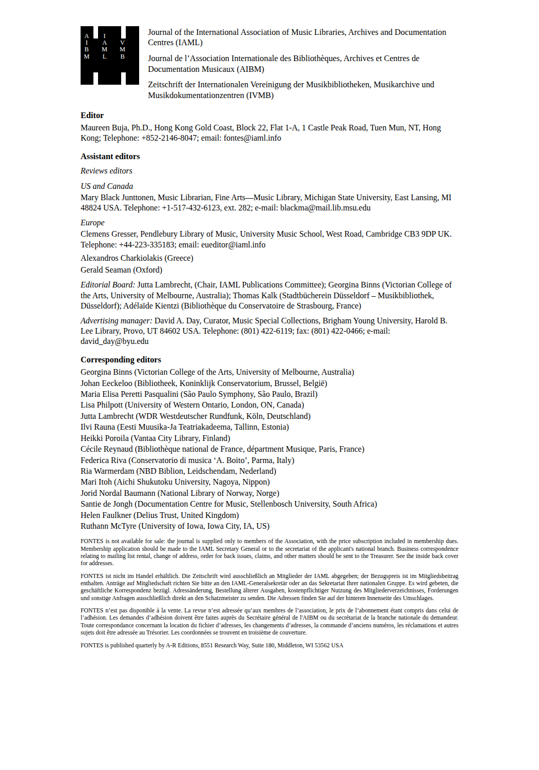AIBM
IAML
IVMB
Journal of the International Association of Music Libraries, Archives and Documentation Centres (IAML)
Journal de l’Association Internationale des Bibliothèques, Archives et Centres de Documentation Musicaux (AIBM)
Zeitschrift der Internationalen Vereinigung der Musikbibliotheken, Musikarchive und Musikdokumentationzentren (IVMB)
Editor
Maureen Buja, Ph.D., Hong Kong Gold Coast, Block 22, Flat 1-A, 1 Castle Peak Road, Tuen Mun, NT, Hong Kong; Telephone: +852-2146-8047; email: fontes@iaml.info
Assistant editors
Reviews editors
US and Canada
Mary Black Junttonen, Music Librarian, Fine Arts—Music Library, Michigan State University, East Lansing, MI 48824 USA. Telephone: +1-517-432-6123, ext. 282; e-mail: blackma@mail.lib.msu.edu
Europe
Clemens Gresser, Pendlebury Library of Music, University Music School, West Road, Cambridge CB3 9DP UK. Telephone: +44-223-335183; email: eueditor@iaml.info
Alexandros Charkiolakis (Greece)
Gerald Seaman (Oxford)
Editorial Board: Jutta Lambrecht, (Chair, IAML Publications Committee); Georgina Binns (Victorian College of the Arts, University of Melbourne, Australia); Thomas Kalk (Stadtbücherein Düsseldorf – Musikbibliothek, Düsseldorf); Adélaïde Kientzi (Bibliothèque du Conservatoire de Strasbourg, France)
Advertising manager: David A. Day, Curator, Music Special Collections, Brigham Young University, Harold B. Lee Library, Provo, UT 84602 USA. Telephone: (801) 422-6119; fax: (801) 422-0466; e-mail: david_day@byu.edu
Corresponding editors
Georgina Binns (Victorian College of the Arts, University of Melbourne, Australia)
Johan Eeckeloo (Bibliotheek, Koninklijk Conservatorium, Brussel, België)
Maria Elisa Peretti Pasqualini (São Paulo Symphony, São Paulo, Brazil)
Lisa Philpott (University of Western Ontario, London, ON, Canada)
Jutta Lambrecht (WDR Westdeutscher Rundfunk, Köln, Deutschland)
Ilvi Rauna (Eesti Muusika-Ja Teatriakadeema, Tallinn, Estonia)
Heikki Poroila (Vantaa City Library, Finland)
Cécile Reynaud (Bibliothèque national de France, départment Musique, Paris, France)
Federica Riva (Conservatorio di musica ‘A. Boito’, Parma, Italy)
Ria Warmerdam (NBD Biblion, Leidschendam, Nederland)
Mari Itoh (Aichi Shukutoku University, Nagoya, Nippon)
Jorid Nordal Baumann (National Library of Norway, Norge)
Santie de Jongh (Documentation Centre for Music, Stellenbosch University, South Africa)
Helen Faulkner (Delius Trust, United Kingdom)
Ruthann McTyre (University of Iowa, Iowa City, IA, US)
FONTES is not available for sale: the journal is supplied only to members of the Association, with the price subscription included in membership dues. Membership application should be made to the IAML Secretary General or to the secretariat of the applicant's national branch. Business correspondence relating to mailing list rental, change of address, order for back issues, claims, and other matters should be sent to the Treasurer. See the inside back cover for addresses.
FONTES ist nicht im Handel erhältlich. Die Zeitschrift wird ausschließlich an Mitglieder der IAML abgegeben; der Bezugspreis ist im Mitgliedsbeitrag enthalten. Anträge auf Mitgliedschaft richten Sie bitte an den IAML-Generalsekretär oder an das Sekretariat Ihrer nationalen Gruppe. Es wird gebeten, die geschäftliche Korrespondenz bezügl. Adressänderung, Bestellung älterer Ausgaben, kostenpflichtiger Nutzung des Mitgliederverzeichnisses, Forderungen und sonstige Anfragen ausschließlich direkt an den Schatzmeister zu senden. Die Adressen finden Sie auf der hinteren Innenseite des Umschlages.
FONTES n’est pas disponible à la vente. La revue n’est adressée qu’aux membres de l’association, le prix de l’abonnement étant compris dans celui de l’adhésion. Les demandes d’adhésion doivent être faites auprès du Secrétaire général de l'AIBM ou du secrétariat de la branche nationale du demandeur. Toute correspondance concernant la location du fichier d’adresses, les changements d’adresses, la commande d’anciens numéros, les réclamations et autres sujets doit être adressée au Trésorier. Les coordonnées se trouvent en troisième de couverture.
FONTES is published quarterly by A-R Editions, 8551 Research Way, Suite 180, Middleton, WI 53562 USA